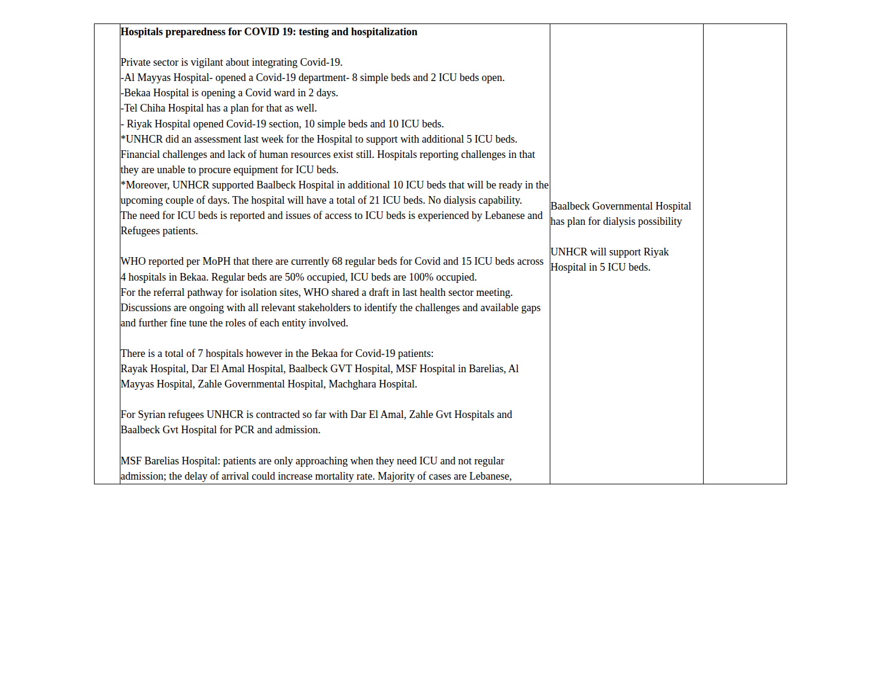| | Hospitals preparedness for COVID 19: testing and hospitalization Private sector is vigilant about integrating Covid-19. -Al Mayyas Hospital- opened a Covid-19 department- 8 simple beds and 2 ICU beds open. -Bekaa Hospital is opening a Covid ward in 2 days. -Tel Chiha Hospital has a plan for that as well. - Riyak Hospital opened Covid-19 section, 10 simple beds and 10 ICU beds. *UNHCR did an assessment last week for the Hospital to support with additional 5 ICU beds. Financial challenges and lack of human resources exist still. Hospitals reporting challenges in that they are unable to procure equipment for ICU beds. *Moreover, UNHCR supported Baalbeck Hospital in additional 10 ICU beds that will be ready in the upcoming couple of days. The hospital will have a total of 21 ICU beds. No dialysis capability. The need for ICU beds is reported and issues of access to ICU beds is experienced by Lebanese and Refugees patients. WHO reported per MoPH that there are currently 68 regular beds for Covid and 15 ICU beds across 4 hospitals in Bekaa. Regular beds are 50% occupied, ICU beds are 100% occupied. For the referral pathway for isolation sites, WHO shared a draft in last health sector meeting. Discussions are ongoing with all relevant stakeholders to identify the challenges and available gaps and further fine tune the roles of each entity involved. There is a total of 7 hospitals however in the Bekaa for Covid-19 patients: Rayak Hospital, Dar El Amal Hospital, Baalbeck GVT Hospital, MSF Hospital in Barelias, Al Mayyas Hospital, Zahle Governmental Hospital, Machghara Hospital. For Syrian refugees UNHCR is contracted so far with Dar El Amal, Zahle Gvt Hospitals and Baalbeck Gvt Hospital for PCR and admission. MSF Barelias Hospital: patients are only approaching when they need ICU and not regular admission; the delay of arrival could increase mortality rate. Majority of cases are Lebanese, | Baalbeck Governmental Hospital has plan for dialysis possibility UNHCR will support Riyak Hospital in 5 ICU beds. | |